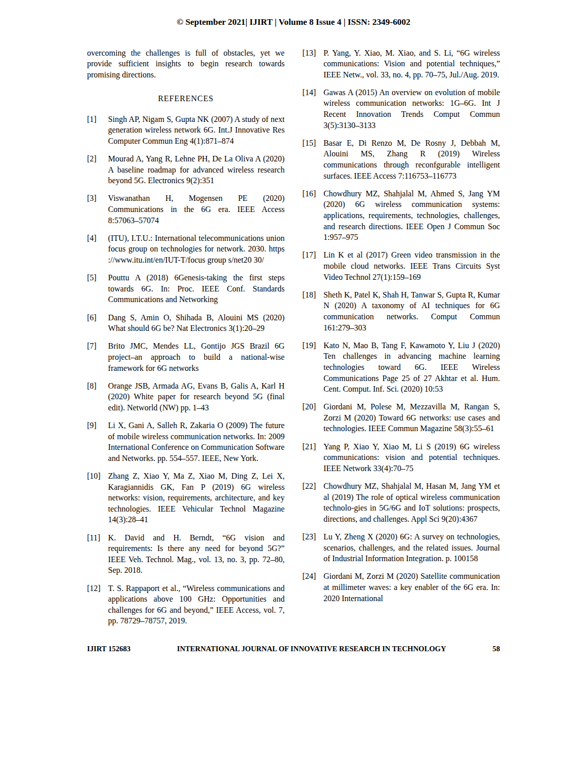© September 2021| IJIRT | Volume 8 Issue 4 | ISSN: 2349-6002
overcoming the challenges is full of obstacles, yet we provide sufficient insights to begin research towards promising directions.
REFERENCES
[1] Singh AP, Nigam S, Gupta NK (2007) A study of next generation wireless network 6G. Int.J Innovative Res Computer Commun Eng 4(1):871–874
[2] Mourad A, Yang R, Lehne PH, De La Oliva A (2020) A baseline roadmap for advanced wireless research beyond 5G. Electronics 9(2):351
[3] Viswanathan H, Mogensen PE (2020) Communications in the 6G era. IEEE Access 8:57063–57074
[4](ITU), I.T.U.: International telecommunications union focus group on technologies for network. 2030. https ://www.itu.int/en/IUT-T/focus group s/net20 30/
[5] Pouttu A (2018) 6Genesis-taking the first steps towards 6G. In: Proc. IEEE Conf. Standards Communications and Networking
[6] Dang S, Amin O, Shihada B, Alouini MS (2020) What should 6G be? Nat Electronics 3(1):20–29
[7] Brito JMC, Mendes LL, Gontijo JGS Brazil 6G project–an approach to build a national-wise framework for 6G networks
[8] Orange JSB, Armada AG, Evans B, Galis A, Karl H (2020) White paper for research beyond 5G (final edit). Networld (NW) pp. 1–43
[9] Li X, Gani A, Salleh R, Zakaria O (2009) The future of mobile wireless communication networks. In: 2009 International Conference on Communication Software and Networks. pp. 554–557. IEEE, New York.
[10] Zhang Z, Xiao Y, Ma Z, Xiao M, Ding Z, Lei X, Karagiannidis GK, Fan P (2019) 6G wireless networks: vision, requirements, architecture, and key technologies. IEEE Vehicular Technol Magazine 14(3):28–41
[11] K. David and H. Berndt, “6G vision and requirements: Is there any need for beyond 5G?” IEEE Veh. Technol. Mag., vol. 13, no. 3, pp. 72–80, Sep. 2018.
[12] T. S. Rappaport et al., “Wireless communications and applications above 100 GHz: Opportunities and challenges for 6G and beyond,” IEEE Access, vol. 7, pp. 78729–78757, 2019.
[13] P. Yang, Y. Xiao, M. Xiao, and S. Li, “6G wireless communications: Vision and potential techniques,” IEEE Netw., vol. 33, no. 4, pp. 70–75, Jul./Aug. 2019.
[14] Gawas A (2015) An overview on evolution of mobile wireless communication networks: 1G–6G. Int J Recent Innovation Trends Comput Commun 3(5):3130–3133
[15] Basar E, Di Renzo M, De Rosny J, Debbah M, Alouini MS, Zhang R (2019) Wireless communications through reconfgurable intelligent surfaces. IEEE Access 7:116753–116773
[16] Chowdhury MZ, Shahjalal M, Ahmed S, Jang YM (2020) 6G wireless communication systems: applications, requirements, technologies, challenges, and research directions. IEEE Open J Commun Soc 1:957–975
[17] Lin K et al (2017) Green video transmission in the mobile cloud networks. IEEE Trans Circuits Syst Video Technol 27(1):159–169
[18] Sheth K, Patel K, Shah H, Tanwar S, Gupta R, Kumar N (2020) A taxonomy of AI techniques for 6G communication networks. Comput Commun 161:279–303
[19] Kato N, Mao B, Tang F, Kawamoto Y, Liu J (2020) Ten challenges in advancing machine learning technologies toward 6G. IEEE Wireless Communications Page 25 of 27 Akhtar et al. Hum. Cent. Comput. Inf. Sci. (2020) 10:53
[20] Giordani M, Polese M, Mezzavilla M, Rangan S, Zorzi M (2020) Toward 6G networks: use cases and technologies. IEEE Commun Magazine 58(3):55–61
[21] Yang P, Xiao Y, Xiao M, Li S (2019) 6G wireless communications: vision and potential techniques. IEEE Network 33(4):70–75
[22] Chowdhury MZ, Shahjalal M, Hasan M, Jang YM et al (2019) The role of optical wireless communication technolo-gies in 5G/6G and IoT solutions: prospects, directions, and challenges. Appl Sci 9(20):4367
[23] Lu Y, Zheng X (2020) 6G: A survey on technologies, scenarios, challenges, and the related issues. Journal of Industrial Information Integration. p. 100158
[24] Giordani M, Zorzi M (2020) Satellite communication at millimeter waves: a key enabler of the 6G era. In: 2020 International
IJIRT 152683 INTERNATIONAL JOURNAL OF INNOVATIVE RESEARCH IN TECHNOLOGY 58